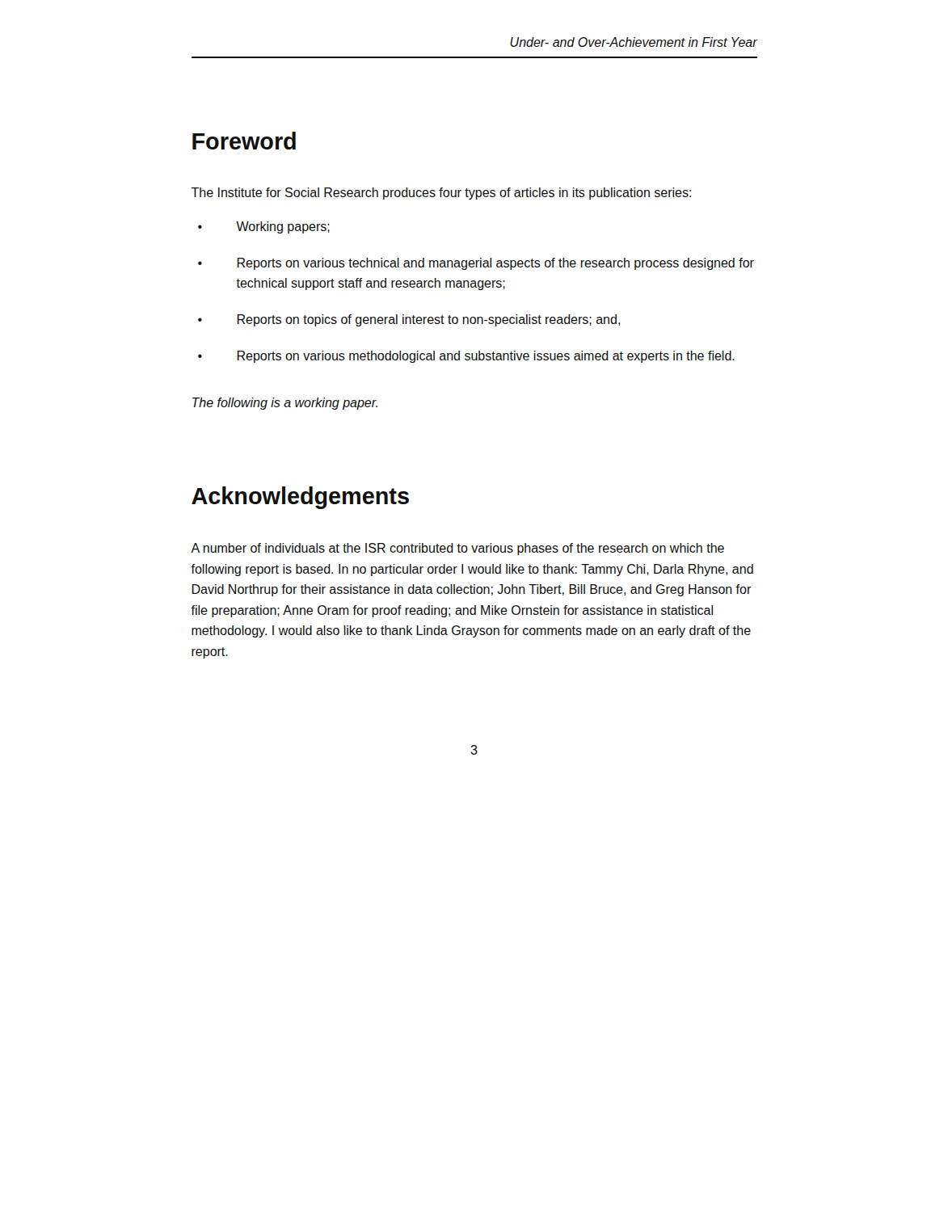Under- and Over-Achievement in First Year
Foreword
The Institute for Social Research produces four types of articles in its publication series:
Working papers;
Reports on various technical and managerial aspects of the research process designed for technical support staff and research managers;
Reports on topics of general interest to non-specialist readers; and,
Reports on various methodological and substantive issues aimed at experts in the field.
The following is a working paper.
Acknowledgements
A number of individuals at the ISR contributed to various phases of the research on which the following report is based. In no particular order I would like to thank: Tammy Chi, Darla Rhyne, and David Northrup for their assistance in data collection; John Tibert, Bill Bruce, and Greg Hanson for file preparation; Anne Oram for proof reading; and Mike Ornstein for assistance in statistical methodology. I would also like to thank Linda Grayson for comments made on an early draft of the report.
3